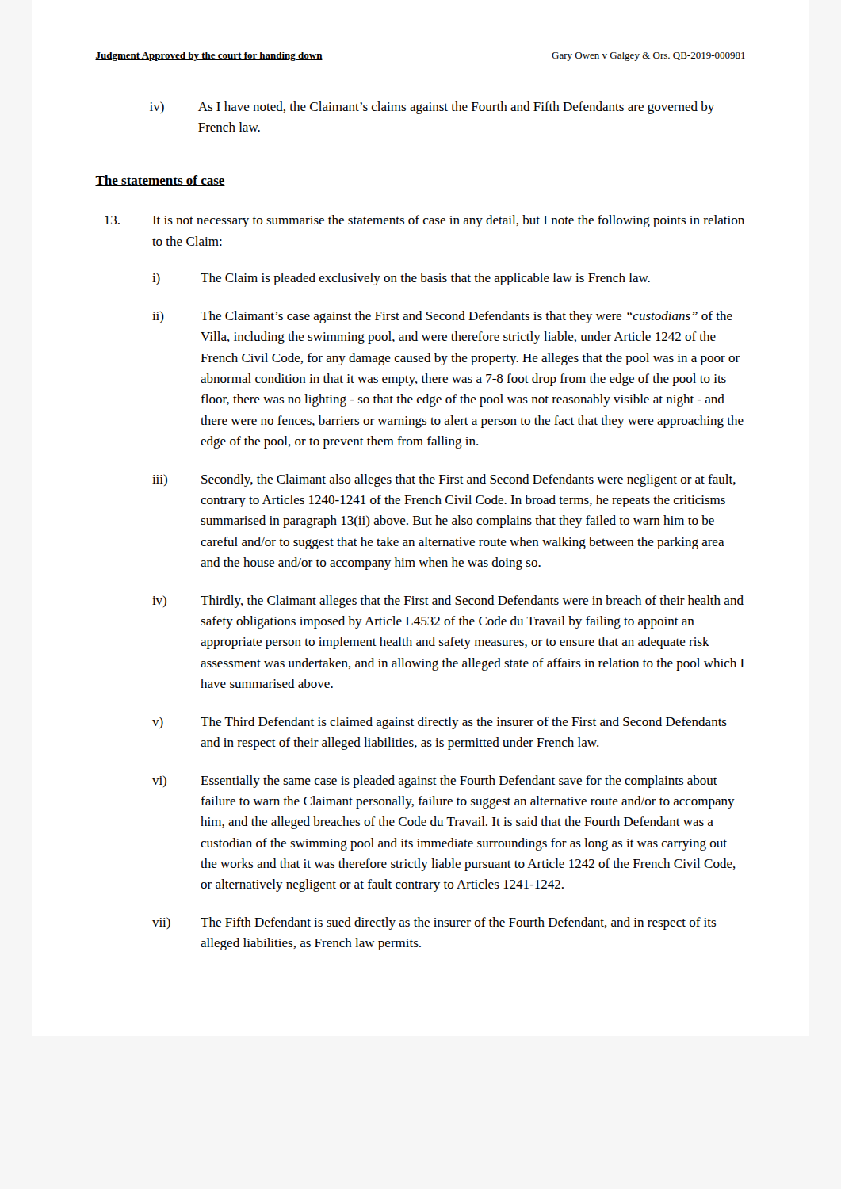Judgment Approved by the court for handing down Gary Owen v Galgey & Ors. QB-2019-000981
iv)
As I have noted, the Claimant’s claims against the Fourth and Fifth Defendants are governed by French law.
The statements of case
13.
It is not necessary to summarise the statements of case in any detail, but I note the following points in relation to the Claim:
i)
The Claim is pleaded exclusively on the basis that the applicable law is French law.
ii)
The Claimant’s case against the First and Second Defendants is that they were “custodians” of the Villa, including the swimming pool, and were therefore strictly liable, under Article 1242 of the French Civil Code, for any damage caused by the property. He alleges that the pool was in a poor or abnormal condition in that it was empty, there was a 7-8 foot drop from the edge of the pool to its floor, there was no lighting - so that the edge of the pool was not reasonably visible at night - and there were no fences, barriers or warnings to alert a person to the fact that they were approaching the edge of the pool, or to prevent them from falling in.
iii)
Secondly, the Claimant also alleges that the First and Second Defendants were negligent or at fault, contrary to Articles 1240-1241 of the French Civil Code. In broad terms, he repeats the criticisms summarised in paragraph 13(ii) above. But he also complains that they failed to warn him to be careful and/or to suggest that he take an alternative route when walking between the parking area and the house and/or to accompany him when he was doing so.
iv)
Thirdly, the Claimant alleges that the First and Second Defendants were in breach of their health and safety obligations imposed by Article L4532 of the Code du Travail by failing to appoint an appropriate person to implement health and safety measures, or to ensure that an adequate risk assessment was undertaken, and in allowing the alleged state of affairs in relation to the pool which I have summarised above.
v)
The Third Defendant is claimed against directly as the insurer of the First and Second Defendants and in respect of their alleged liabilities, as is permitted under French law.
vi)
Essentially the same case is pleaded against the Fourth Defendant save for the complaints about failure to warn the Claimant personally, failure to suggest an alternative route and/or to accompany him, and the alleged breaches of the Code du Travail. It is said that the Fourth Defendant was a custodian of the swimming pool and its immediate surroundings for as long as it was carrying out the works and that it was therefore strictly liable pursuant to Article 1242 of the French Civil Code, or alternatively negligent or at fault contrary to Articles 1241-1242.
vii)
The Fifth Defendant is sued directly as the insurer of the Fourth Defendant, and in respect of its alleged liabilities, as French law permits.